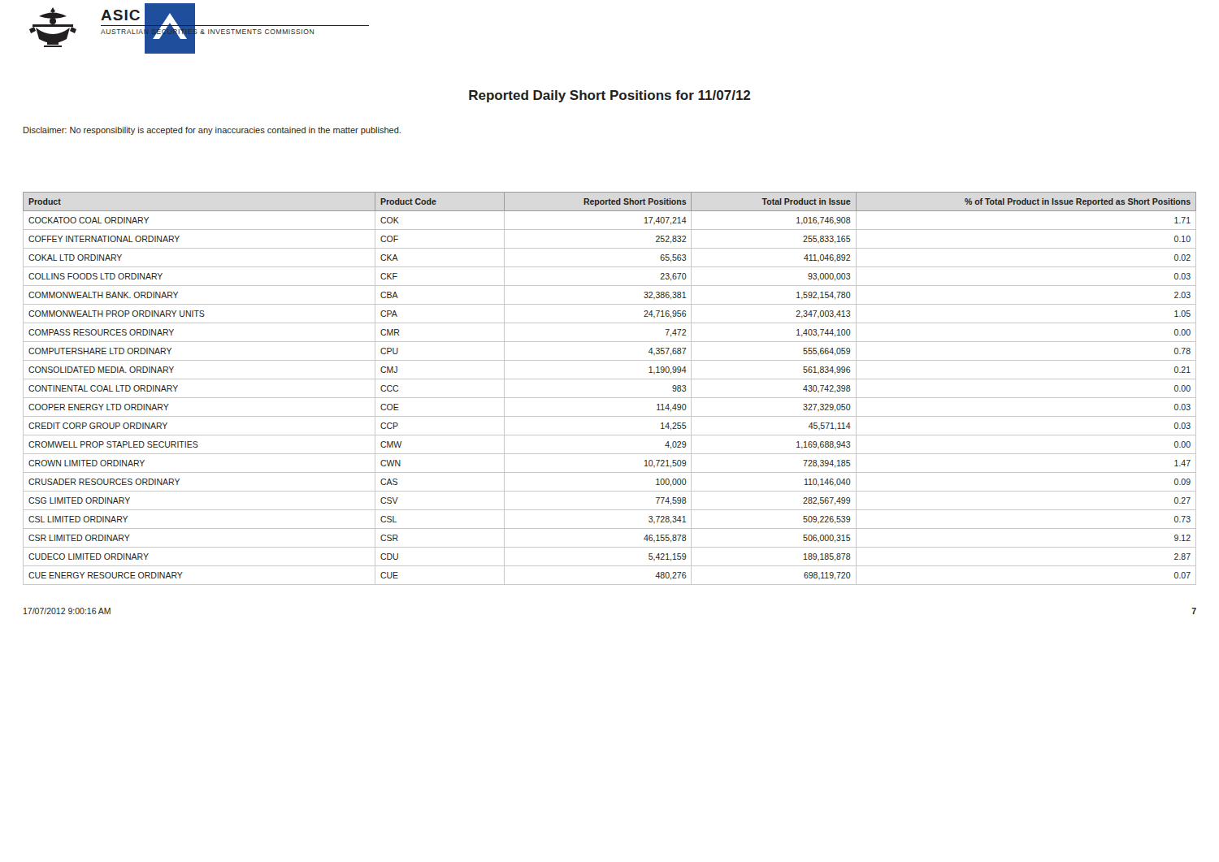ASIC
Australian Securities & Investments Commission
Reported Daily Short Positions for 11/07/12
Disclaimer: No responsibility is accepted for any inaccuracies contained in the matter published.
| Product | Product Code | Reported Short Positions | Total Product in Issue | % of Total Product in Issue Reported as Short Positions |
| --- | --- | --- | --- | --- |
| COCKATOO COAL ORDINARY | COK | 17,407,214 | 1,016,746,908 | 1.71 |
| COFFEY INTERNATIONAL ORDINARY | COF | 252,832 | 255,833,165 | 0.10 |
| COKAL LTD ORDINARY | CKA | 65,563 | 411,046,892 | 0.02 |
| COLLINS FOODS LTD ORDINARY | CKF | 23,670 | 93,000,003 | 0.03 |
| COMMONWEALTH BANK. ORDINARY | CBA | 32,386,381 | 1,592,154,780 | 2.03 |
| COMMONWEALTH PROP ORDINARY UNITS | CPA | 24,716,956 | 2,347,003,413 | 1.05 |
| COMPASS RESOURCES ORDINARY | CMR | 7,472 | 1,403,744,100 | 0.00 |
| COMPUTERSHARE LTD ORDINARY | CPU | 4,357,687 | 555,664,059 | 0.78 |
| CONSOLIDATED MEDIA. ORDINARY | CMJ | 1,190,994 | 561,834,996 | 0.21 |
| CONTINENTAL COAL LTD ORDINARY | CCC | 983 | 430,742,398 | 0.00 |
| COOPER ENERGY LTD ORDINARY | COE | 114,490 | 327,329,050 | 0.03 |
| CREDIT CORP GROUP ORDINARY | CCP | 14,255 | 45,571,114 | 0.03 |
| CROMWELL PROP STAPLED SECURITIES | CMW | 4,029 | 1,169,688,943 | 0.00 |
| CROWN LIMITED ORDINARY | CWN | 10,721,509 | 728,394,185 | 1.47 |
| CRUSADER RESOURCES ORDINARY | CAS | 100,000 | 110,146,040 | 0.09 |
| CSG LIMITED ORDINARY | CSV | 774,598 | 282,567,499 | 0.27 |
| CSL LIMITED ORDINARY | CSL | 3,728,341 | 509,226,539 | 0.73 |
| CSR LIMITED ORDINARY | CSR | 46,155,878 | 506,000,315 | 9.12 |
| CUDECO LIMITED ORDINARY | CDU | 5,421,159 | 189,185,878 | 2.87 |
| CUE ENERGY RESOURCE ORDINARY | CUE | 480,276 | 698,119,720 | 0.07 |
17/07/2012 9:00:16 AM 7